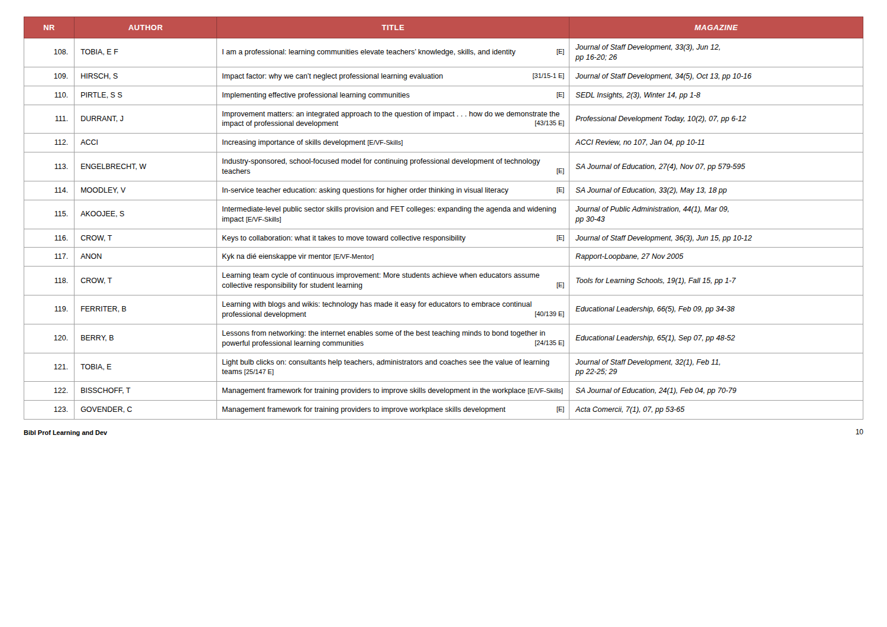| NR | AUTHOR | TITLE | MAGAZINE |
| --- | --- | --- | --- |
| 108. | TOBIA, E F | I am a professional: learning communities elevate teachers’ knowledge, skills, and identity [E] | Journal of Staff Development, 33(3), Jun 12, pp 16-20; 26 |
| 109. | HIRSCH, S | Impact factor: why we can’t neglect professional learning evaluation [31/15-1 E] | Journal of Staff Development, 34(5), Oct 13, pp 10-16 |
| 110. | PIRTLE, S S | Implementing effective professional learning communities [E] | SEDL Insights, 2(3), Winter 14, pp 1-8 |
| 111. | DURRANT, J | Improvement matters: an integrated approach to the question of impact . . . how do we demonstrate the impact of professional development [43/135 E] | Professional Development Today, 10(2), 07, pp 6-12 |
| 112. | ACCI | Increasing importance of skills development [E/VF-Skills] | ACCI Review, no 107, Jan 04, pp 10-11 |
| 113. | ENGELBRECHT, W | Industry-sponsored, school-focused model for continuing professional development of technology teachers [E] | SA Journal of Education, 27(4), Nov 07, pp 579-595 |
| 114. | MOODLEY, V | In-service teacher education: asking questions for higher order thinking in visual literacy [E] | SA Journal of Education, 33(2), May 13, 18 pp |
| 115. | AKOOJEE, S | Intermediate-level public sector skills provision and FET colleges: expanding the agenda and widening impact [E/VF-Skills] | Journal of Public Administration, 44(1), Mar 09, pp 30-43 |
| 116. | CROW, T | Keys to collaboration: what it takes to move toward collective responsibility [E] | Journal of Staff Development, 36(3), Jun 15, pp 10-12 |
| 117. | ANON | Kyk na dié eienskappe vir mentor [E/VF-Mentor] | Rapport-Loopbane, 27 Nov 2005 |
| 118. | CROW, T | Learning team cycle of continuous improvement: More students achieve when educators assume collective responsibility for student learning [E] | Tools for Learning Schools, 19(1), Fall 15, pp 1-7 |
| 119. | FERRITER, B | Learning with blogs and wikis: technology has made it easy for educators to embrace continual professional development [40/139 E] | Educational Leadership, 66(5), Feb 09, pp 34-38 |
| 120. | BERRY, B | Lessons from networking: the internet enables some of the best teaching minds to bond together in powerful professional learning communities [24/135 E] | Educational Leadership, 65(1), Sep 07, pp 48-52 |
| 121. | TOBIA, E | Light bulb clicks on: consultants help teachers, administrators and coaches see the value of learning teams [25/147 E] | Journal of Staff Development, 32(1), Feb 11, pp 22-25; 29 |
| 122. | BISSCHOFF, T | Management framework for training providers to improve skills development in the workplace [E/VF-Skills] | SA Journal of Education, 24(1), Feb 04, pp 70-79 |
| 123. | GOVENDER, C | Management framework for training providers to improve workplace skills development [E] | Acta Comercii, 7(1), 07, pp 53-65 |
Bibl Prof Learning and Dev 10